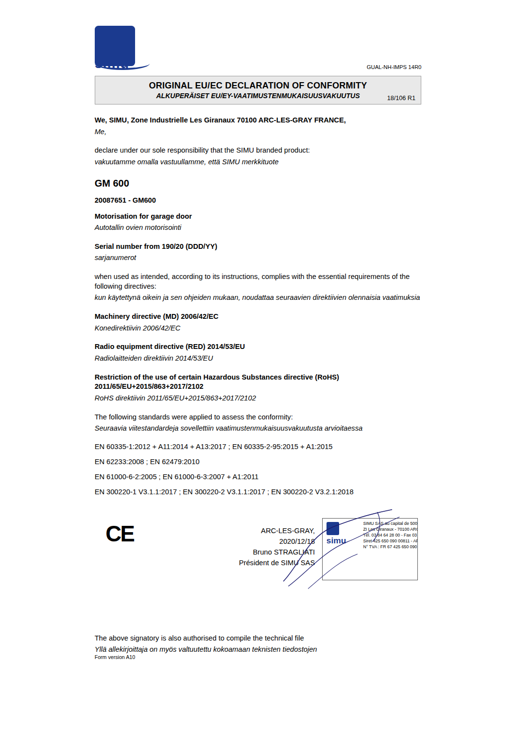simu
GUAL-NH-IMPS 14R0
ORIGINAL EU/EC DECLARATION OF CONFORMITY
ALKUPERÄISET EU/EY-VAATIMUSTENMUKAISUUSVAKUUTUS
18/106 R1
We, SIMU, Zone Industrielle Les Giranaux 70100 ARC-LES-GRAY FRANCE,
Me,
declare under our sole responsibility that the SIMU branded product:
vakuutamme omalla vastuullamme, että SIMU merkkituote
GM 600
20087651 - GM600
Motorisation for garage door
Autotallin ovien motorisointi
Serial number from 190/20 (DDD/YY)
sarjanumerot
when used as intended, according to its instructions, complies with the essential requirements of the following directives:
kun käytettynä oikein ja sen ohjeiden mukaan, noudattaa seuraavien direktiivien olennaisia vaatimuksia
Machinery directive (MD) 2006/42/EC
Konedirektiivin 2006/42/EC
Radio equipment directive (RED) 2014/53/EU
Radiolaitteiden direktiivin 2014/53/EU
Restriction of the use of certain Hazardous Substances directive (RoHS) 2011/65/EU+2015/863+2017/2102
RoHS direktiivin 2011/65/EU+2015/863+2017/2102
The following standards were applied to assess the conformity:
Seuraavia viitestandardeja sovellettiin vaatimustenmukaisuusvakuutusta arvioitaessa
EN 60335‑1:2012 + A11:2014 + A13:2017 ; EN 60335‑2‑95:2015 + A1:2015
EN 62233:2008 ; EN 62479:2010
EN 61000‑6‑2:2005 ; EN 61000‑6‑3:2007 + A1:2011
EN 300220‑1 V3.1.1:2017 ; EN 300220‑2 V3.1.1:2017 ; EN 300220‑2 V3.2.1:2018
CE
ARC-LES-GRAY, 2020/12/18
Bruno STRAGLIATI
Président de SIMU SAS
simu
SIMU SAS au capital de 5000000 €
ZI Les Giranaux - 70100 ARC-LES-GRAY - FRANCE
Tél. 03 84 64 28 00 - Fax 03 84 64 75 99
Siret 425 650 090 00811 - APE 2711Z
N° TVA : FR 67 425 650 090
The above signatory is also authorised to compile the technical file
Yllä allekirjoittaja on myös valtuutettu kokoamaan teknisten tiedostojen
Form version A10